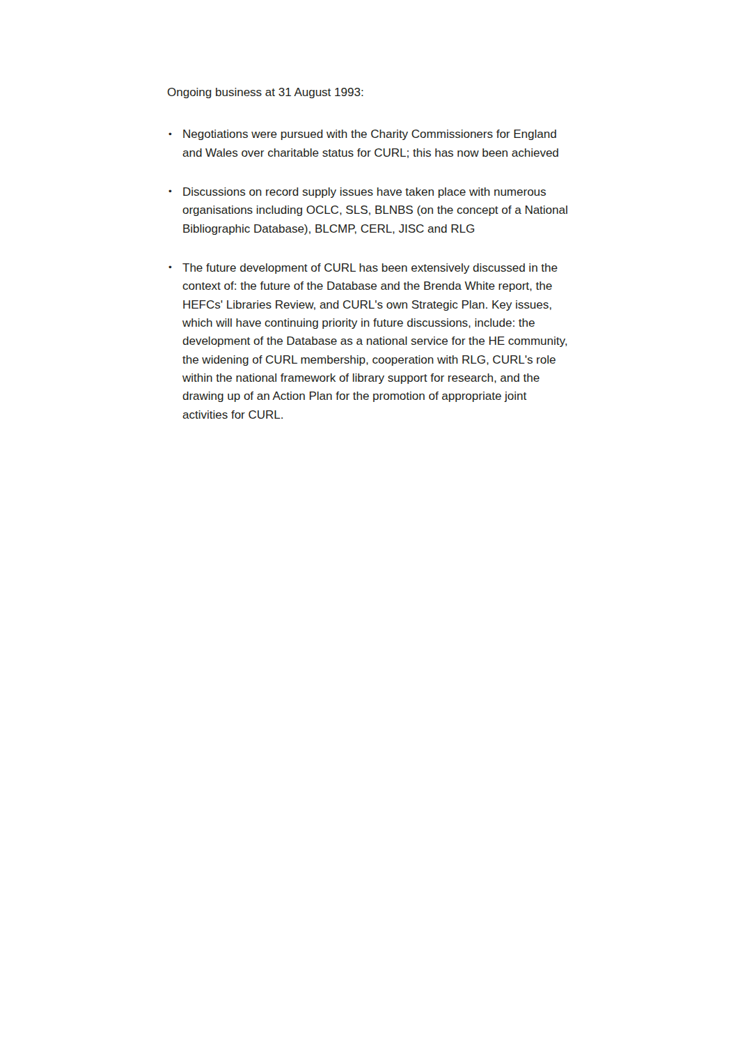Ongoing business at 31 August 1993:
Negotiations were pursued with the Charity Commissioners for England and Wales over charitable status for CURL; this has now been achieved
Discussions on record supply issues have taken place with numerous organisations including OCLC, SLS, BLNBS (on the concept of a National Bibliographic Database), BLCMP, CERL, JISC and RLG
The future development of CURL has been extensively discussed in the context of: the future of the Database and the Brenda White report, the HEFCs' Libraries Review, and CURL's own Strategic Plan. Key issues, which will have continuing priority in future discussions, include: the development of the Database as a national service for the HE community, the widening of CURL membership, cooperation with RLG, CURL's role within the national framework of library support for research, and the drawing up of an Action Plan for the promotion of appropriate joint activities for CURL.